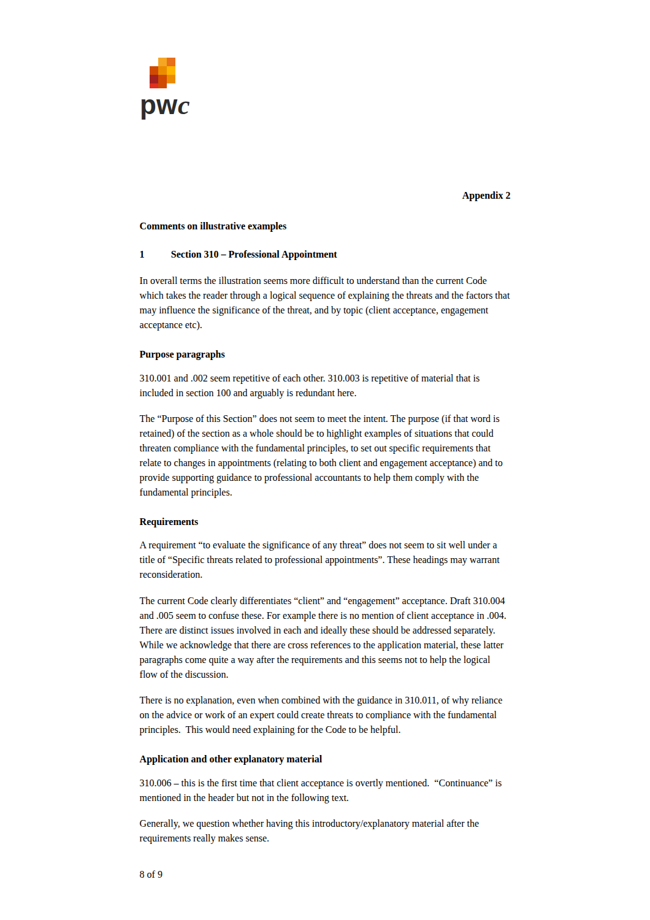pw c
Appendix 2
Comments on illustrative examples
1 Section 310 – Professional Appointment
In overall terms the illustration seems more difficult to understand than the current Code which takes the reader through a logical sequence of explaining the threats and the factors that may influence the significance of the threat, and by topic (client acceptance, engagement acceptance etc).
Purpose paragraphs
310.001 and .002 seem repetitive of each other. 310.003 is repetitive of material that is included in section 100 and arguably is redundant here.
The “Purpose of this Section” does not seem to meet the intent. The purpose (if that word is retained) of the section as a whole should be to highlight examples of situations that could threaten compliance with the fundamental principles, to set out specific requirements that relate to changes in appointments (relating to both client and engagement acceptance) and to provide supporting guidance to professional accountants to help them comply with the fundamental principles.
Requirements
A requirement “to evaluate the significance of any threat” does not seem to sit well under a title of “Specific threats related to professional appointments”. These headings may warrant reconsideration.
The current Code clearly differentiates “client” and “engagement” acceptance. Draft 310.004 and .005 seem to confuse these. For example there is no mention of client acceptance in .004. There are distinct issues involved in each and ideally these should be addressed separately. While we acknowledge that there are cross references to the application material, these latter paragraphs come quite a way after the requirements and this seems not to help the logical flow of the discussion.
There is no explanation, even when combined with the guidance in 310.011, of why reliance on the advice or work of an expert could create threats to compliance with the fundamental principles. This would need explaining for the Code to be helpful.
Application and other explanatory material
310.006 – this is the first time that client acceptance is overtly mentioned. “Continuance” is mentioned in the header but not in the following text.
Generally, we question whether having this introductory/explanatory material after the requirements really makes sense.
8 of 9